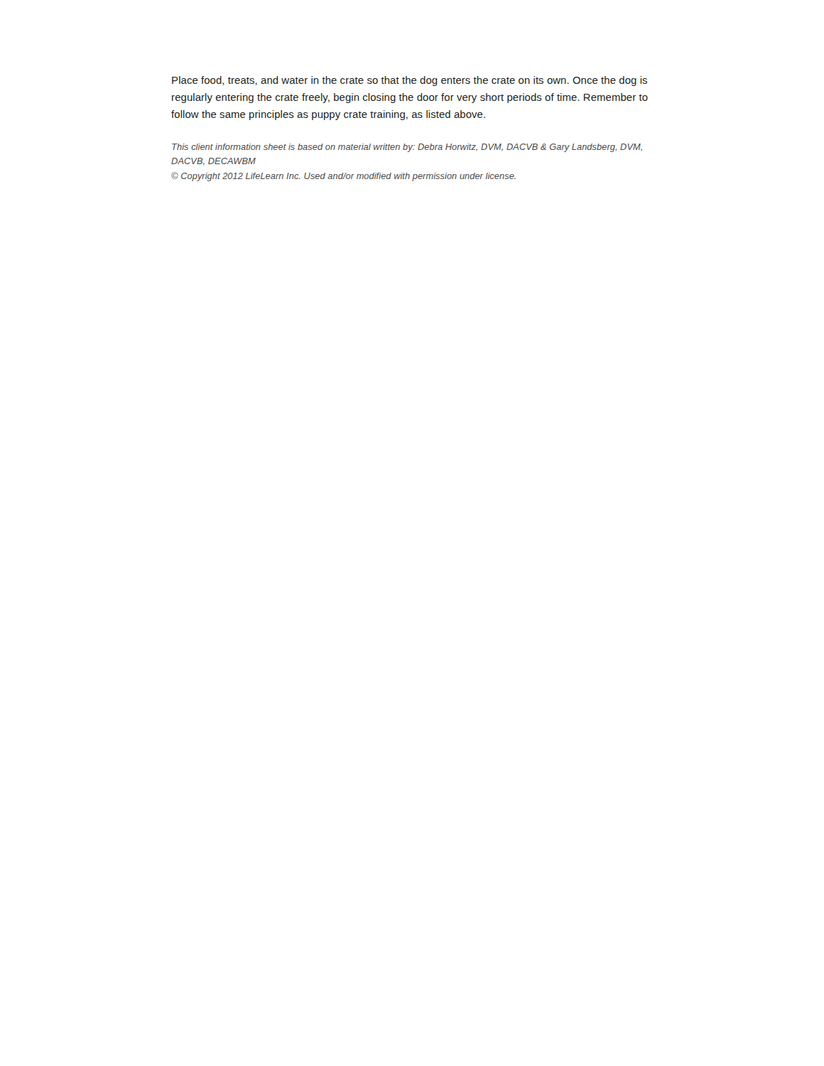Place food, treats, and water in the crate so that the dog enters the crate on its own. Once the dog is regularly entering the crate freely, begin closing the door for very short periods of time. Remember to follow the same principles as puppy crate training, as listed above.
This client information sheet is based on material written by: Debra Horwitz, DVM, DACVB & Gary Landsberg, DVM, DACVB, DECAWBM
© Copyright 2012 LifeLearn Inc. Used and/or modified with permission under license.